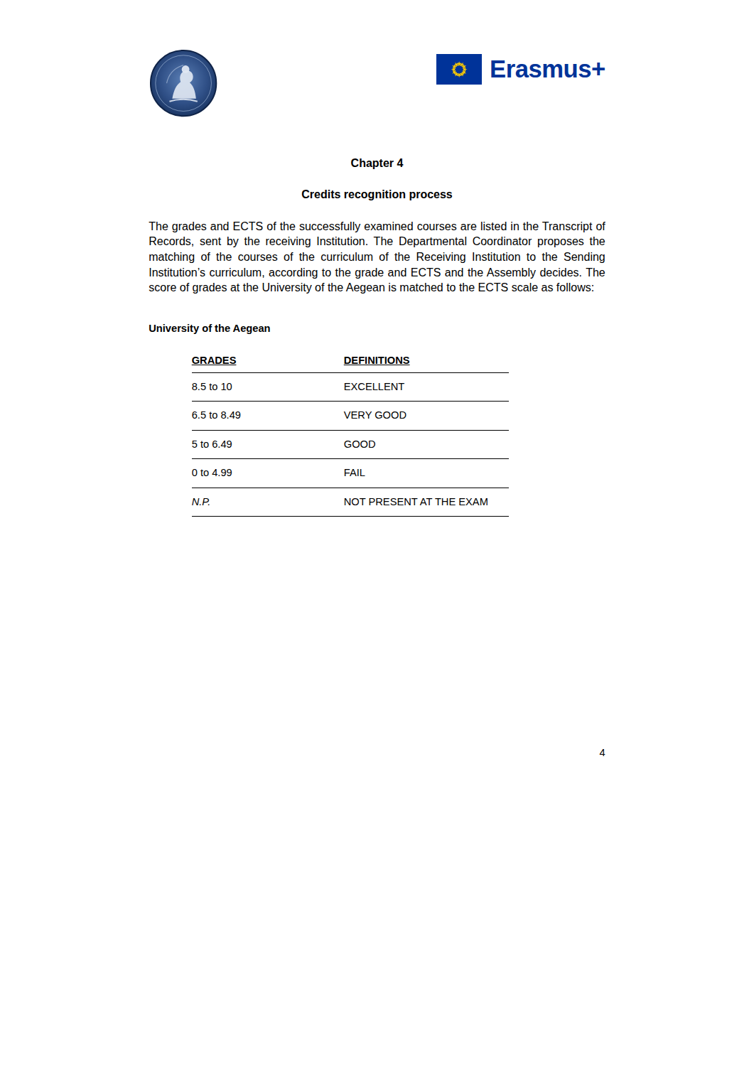Erasmus+
Chapter 4
Credits recognition process
The grades and ECTS of the successfully examined courses are listed in the Transcript of Records, sent by the receiving Institution. The Departmental Coordinator proposes the matching of the courses of the curriculum of the Receiving Institution to the Sending Institution’s curriculum, according to the grade and ECTS and the Assembly decides. The score of grades at the University of the Aegean is matched to the ECTS scale as follows:
University of the Aegean
| GRADES | DEFINITIONS |
| --- | --- |
| 8.5 to 10 | EXCELLENT |
| 6.5 to 8.49 | VERY GOOD |
| 5 to 6.49 | GOOD |
| 0 to 4.99 | FAIL |
| N.P. | NOT PRESENT AT THE EXAM |
4